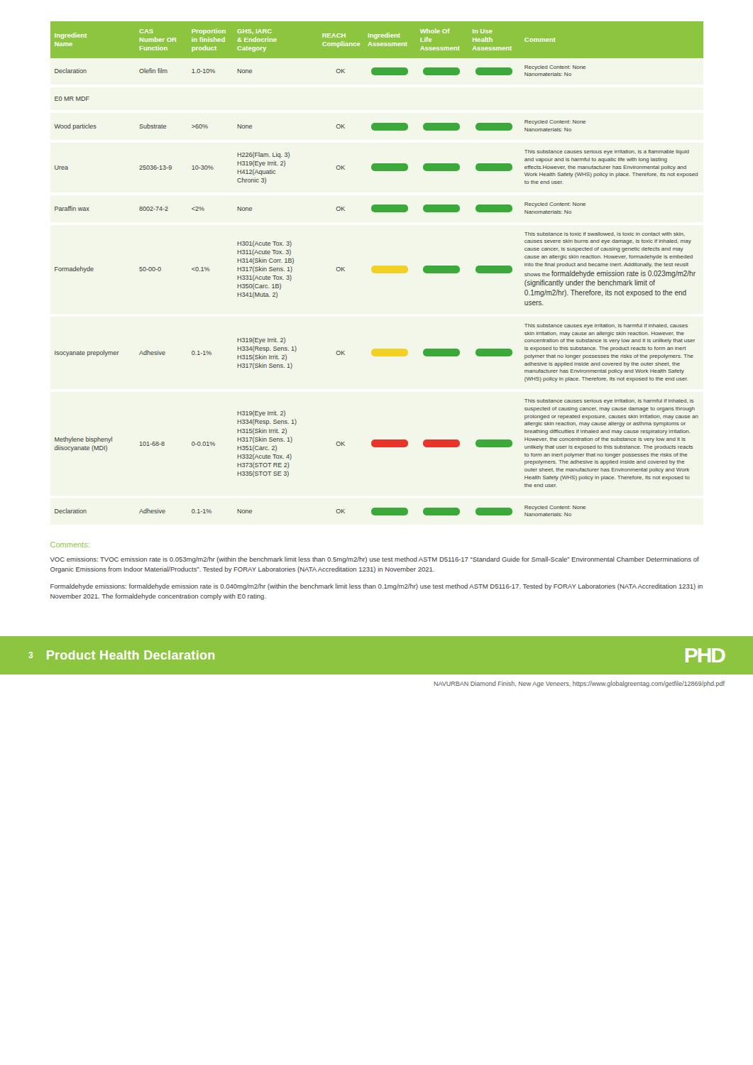| Ingredient Name | CAS Number OR Function | Proportion in finished product | GHS, IARC & Endocrine Category | REACH Compliance | Ingredient Assessment | Whole Of Life Assessment | In Use Health Assessment | Comment |
| --- | --- | --- | --- | --- | --- | --- | --- | --- |
| Declaration | Olefin film | 1.0-10% | None | OK | | | | Recycled Content: None Nanomaterials: No |
| E0 MR MDF |
| Wood particles | Substrate | >60% | None | OK | | | | Recycled Content: None Nanomaterials: No |
| Urea | 25036-13-9 | 10-30% | H226(Flam. Liq. 3) H319(Eye Irrit. 2) H412(Aquatic Chronic 3) | OK | | | | This substance causes serious eye irritation, is a flammable liquid and vapour and is harmful to aquatic life with long lasting effects.However, the manufacturer has Environmental policy and Work Health Safety (WHS) policy in place. Therefore, its not exposed to the end user. |
| Paraffin wax | 8002-74-2 | <2% | None | OK | | | | Recycled Content: None Nanomaterials: No |
| Formadehyde | 50-00-0 | <0.1% | H301(Acute Tox. 3) H311(Acute Tox. 3) H314(Skin Corr. 1B) H317(Skin Sens. 1) H331(Acute Tox. 3) H350(Carc. 1B) H341(Muta. 2) | OK | | | | This substance is toxic if swallowed, is toxic in contact with skin, causes severe skin burns and eye damage, is toxic if inhaled, may cause cancer, is suspected of causing genetic defects and may cause an allergic skin reaction. However, formadehyde is embeded into the final product and became inert. Additonally, the test reuslt shows the formaldehyde emission rate is 0.023mg/m2/hr (significantly under the benchmark limit of 0.1mg/m2/hr). Therefore, its not exposed to the end users. |
| Isocyanate prepolymer | Adhesive | 0.1-1% | H319(Eye Irrit. 2) H334(Resp. Sens. 1) H315(Skin Irrit. 2) H317(Skin Sens. 1) | OK | | | | This substance causes eye irritation, is harmful if inhaled, causes skin irritation, may cause an allergic skin reaction. However, the concentration of the substance is very low and it is unlikely that user is exposed to this substance. The product reacts to form an inert polymer that no longer possesses the risks of the prepolymers. The adhesive is applied inside and covered by the outer sheet, the manufacturer has Environmental policy and Work Health Safety (WHS) policy in place. Therefore, its not exposed to the end user. |
| Methylene bisphenyl diisocyanate (MDI) | 101-68-8 | 0-0.01% | H319(Eye Irrit. 2) H334(Resp. Sens. 1) H315(Skin Irrit. 2) H317(Skin Sens. 1) H351(Carc. 2) H332(Acute Tox. 4) H373(STOT RE 2) H335(STOT SE 3) | OK | | | | This substance causes serious eye irritation, is harmful if inhaled, is suspected of causing cancer, may cause damage to organs through prolonged or repeated exposure, causes skin irritation, may cause an allergic skin reaction, may cause allergy or asthma symptoms or breathing difficulties if inhaled and may cause respiratory irritation. However, the concentration of the substance is very low and it is unlikely that user is exposed to this substance. The products reacts to form an inert polymer that no longer possesses the risks of the prepolymers. The adhesive is applied inside and covered by the outer sheet, the manufacturer has Environmental policy and Work Health Safety (WHS) policy in place. Therefore, its not exposed to the end user. |
| Declaration | Adhesive | 0.1-1% | None | OK | | | | Recycled Content: None Nanomaterials: No |
Comments:
VOC emissions: TVOC emission rate is 0.053mg/m2/hr (within the benchmark limit less than 0.5mg/m2/hr) use test method ASTM D5116-17 “Standard Guide for Small-Scale” Environmental Chamber Determinations of Organic Emissions from Indoor Material/Products”. Tested by FORAY Laboratories (NATA Accreditation 1231) in November 2021.
Formaldehyde emissions: formaldehyde emission rate is 0.040mg/m2/hr (within the benchmark limit less than 0.1mg/m2/hr) use test method ASTM D5116-17. Tested by FORAY Laboratories (NATA Accreditation 1231) in November 2021. The formaldehyde concentration comply with E0 rating.
3 Product Health Declaration
PHD
NAVURBAN Diamond Finish, New Age Veneers, https://www.globalgreentag.com/getfile/12869/phd.pdf